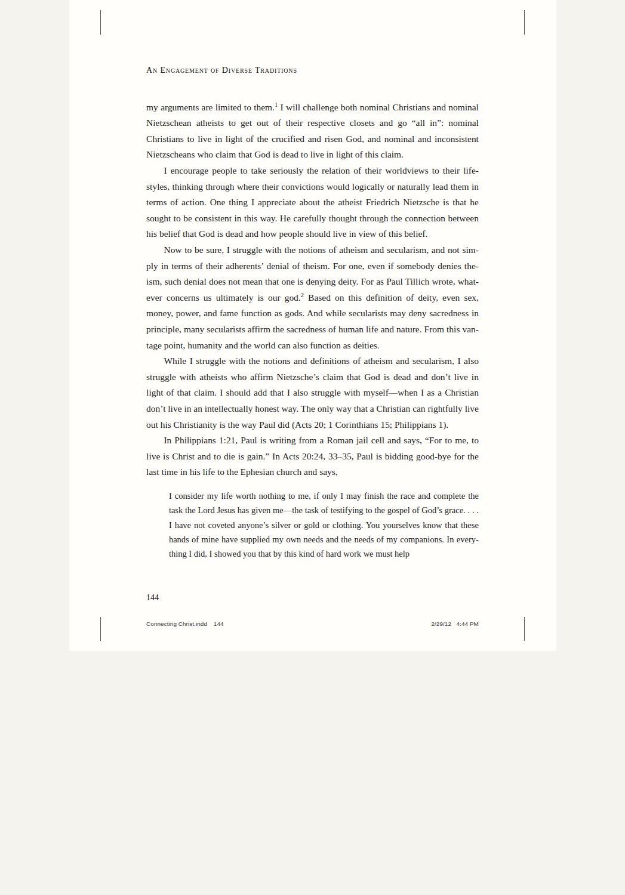An Engagement of Diverse Traditions
my arguments are limited to them.1 I will challenge both nominal Christians and nominal Nietzschean atheists to get out of their respective closets and go “all in”: nominal Christians to live in light of the crucified and risen God, and nominal and inconsistent Nietzscheans who claim that God is dead to live in light of this claim.
I encourage people to take seriously the relation of their worldviews to their lifestyles, thinking through where their convictions would logically or naturally lead them in terms of action. One thing I appreciate about the atheist Friedrich Nietzsche is that he sought to be consistent in this way. He carefully thought through the connection between his belief that God is dead and how people should live in view of this belief.
Now to be sure, I struggle with the notions of atheism and secularism, and not simply in terms of their adherents’ denial of theism. For one, even if somebody denies theism, such denial does not mean that one is denying deity. For as Paul Tillich wrote, whatever concerns us ultimately is our god.2 Based on this definition of deity, even sex, money, power, and fame function as gods. And while secularists may deny sacredness in principle, many secularists affirm the sacredness of human life and nature. From this vantage point, humanity and the world can also function as deities.
While I struggle with the notions and definitions of atheism and secularism, I also struggle with atheists who affirm Nietzsche’s claim that God is dead and don’t live in light of that claim. I should add that I also struggle with myself—when I as a Christian don’t live in an intellectually honest way. The only way that a Christian can rightfully live out his Christianity is the way Paul did (Acts 20; 1 Corinthians 15; Philippians 1).
In Philippians 1:21, Paul is writing from a Roman jail cell and says, “For to me, to live is Christ and to die is gain.” In Acts 20:24, 33–35, Paul is bidding good-bye for the last time in his life to the Ephesian church and says,
I consider my life worth nothing to me, if only I may finish the race and complete the task the Lord Jesus has given me—the task of testifying to the gospel of God’s grace. . . . I have not coveted anyone’s silver or gold or clothing. You yourselves know that these hands of mine have supplied my own needs and the needs of my companions. In everything I did, I showed you that by this kind of hard work we must help
144
Connecting Christ.indd 144
2/29/12 4:44 PM